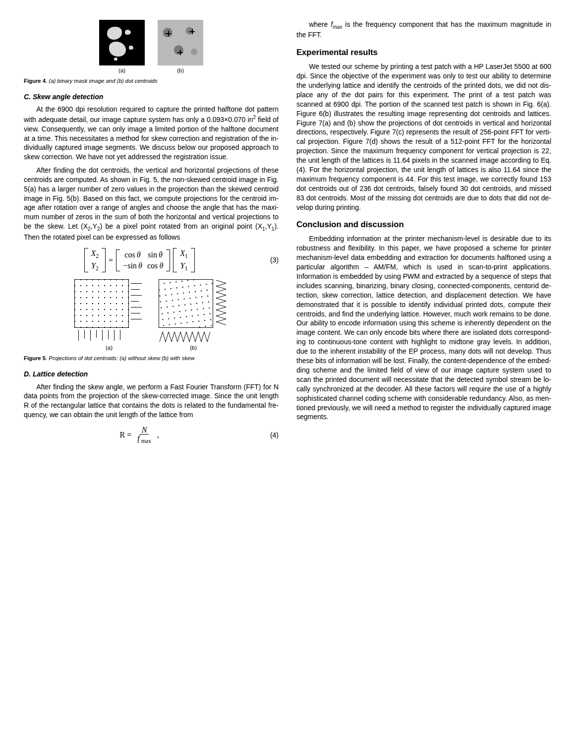(a)
(b)
Figure 4. (a) binary mask image and (b) dot centroids
C. Skew angle detection
At the 6900 dpi resolution required to capture the printed halftone dot pattern with adequate detail, our image capture system has only a 0.093×0.070 in2 field of view. Consequently, we can only image a limited portion of the halftone document at a time. This necessitates a method for skew correction and registration of the individually captured image segments. We discuss below our proposed approach to skew correction. We have not yet addressed the registration issue.
After finding the dot centroids, the vertical and horizontal projections of these centroids are computed. As shown in Fig. 5, the non-skewed centroid image in Fig. 5(a) has a larger number of zero values in the projection than the skewed centroid image in Fig. 5(b). Based on this fact, we compute projections for the centroid image after rotation over a range of angles and choose the angle that has the maximum number of zeros in the sum of both the horizontal and vertical projections to be the skew. Let (X2,Y2) be a pixel point rotated from an original point (X1,Y1). Then the rotated pixel can be expressed as follows
| X 2 |
| Y 2 |
=
| cos θ | sin θ |
| −sin θ | cos θ |
| X 1 |
| Y 1 |
(3)
(a)
(b)
Figure 5. Projections of dot centroids: (a) without skew (b) with skew
D. Lattice detection
After finding the skew angle, we perform a Fast Fourier Transform (FFT) for N data points from the projection of the skew-corrected image. Since the unit length R of the rectangular lattice that contains the dots is related to the fundamental frequency, we can obtain the unit length of the lattice from
R = N f max ,
(4)
where fmax is the frequency component that has the maximum magnitude in the FFT.
Experimental results
We tested our scheme by printing a test patch with a HP LaserJet 5500 at 600 dpi. Since the objective of the experiment was only to test our ability to determine the underlying lattice and identify the centroids of the printed dots, we did not displace any of the dot pairs for this experiment. The print of a test patch was scanned at 6900 dpi. The portion of the scanned test patch is shown in Fig. 6(a). Figure 6(b) illustrates the resulting image representing dot centroids and lattices. Figure 7(a) and (b) show the projections of dot centroids in vertical and horizontal directions, respectively. Figure 7(c) represents the result of 256-point FFT for vertical projection. Figure 7(d) shows the result of a 512-point FFT for the horizontal projection. Since the maximum frequency component for vertical projection is 22, the unit length of the lattices is 11.64 pixels in the scanned image according to Eq. (4). For the horizontal projection, the unit length of lattices is also 11.64 since the maximum frequency component is 44. For this test image, we correctly found 153 dot centroids out of 236 dot centroids, falsely found 30 dot centroids, and missed 83 dot centroids. Most of the missing dot centroids are due to dots that did not develop during printing.
Conclusion and discussion
Embedding information at the printer mechanism-level is desirable due to its robustness and flexibility. In this paper, we have proposed a scheme for printer mechanism-level data embedding and extraction for documents halftoned using a particular algorithm – AM/FM, which is used in scan-to-print applications. Information is embedded by using PWM and extracted by a sequence of steps that includes scanning, binarizing, binary closing, connected-components, centorid detection, skew correction, lattice detection, and displacement detection. We have demonstrated that it is possible to identify individual printed dots, compute their centroids, and find the underlying lattice. However, much work remains to be done. Our ability to encode information using this scheme is inherently dependent on the image content. We can only encode bits where there are isolated dots corresponding to continuous-tone content with highlight to midtone gray levels. In addition, due to the inherent instability of the EP process, many dots will not develop. Thus these bits of information will be lost. Finally, the content-dependence of the embedding scheme and the limited field of view of our image capture system used to scan the printed document will necessitate that the detected symbol stream be locally synchronized at the decoder. All these factors will require the use of a highly sophisticated channel coding scheme with considerable redundancy. Also, as mentioned previously, we will need a method to register the individually captured image segments.